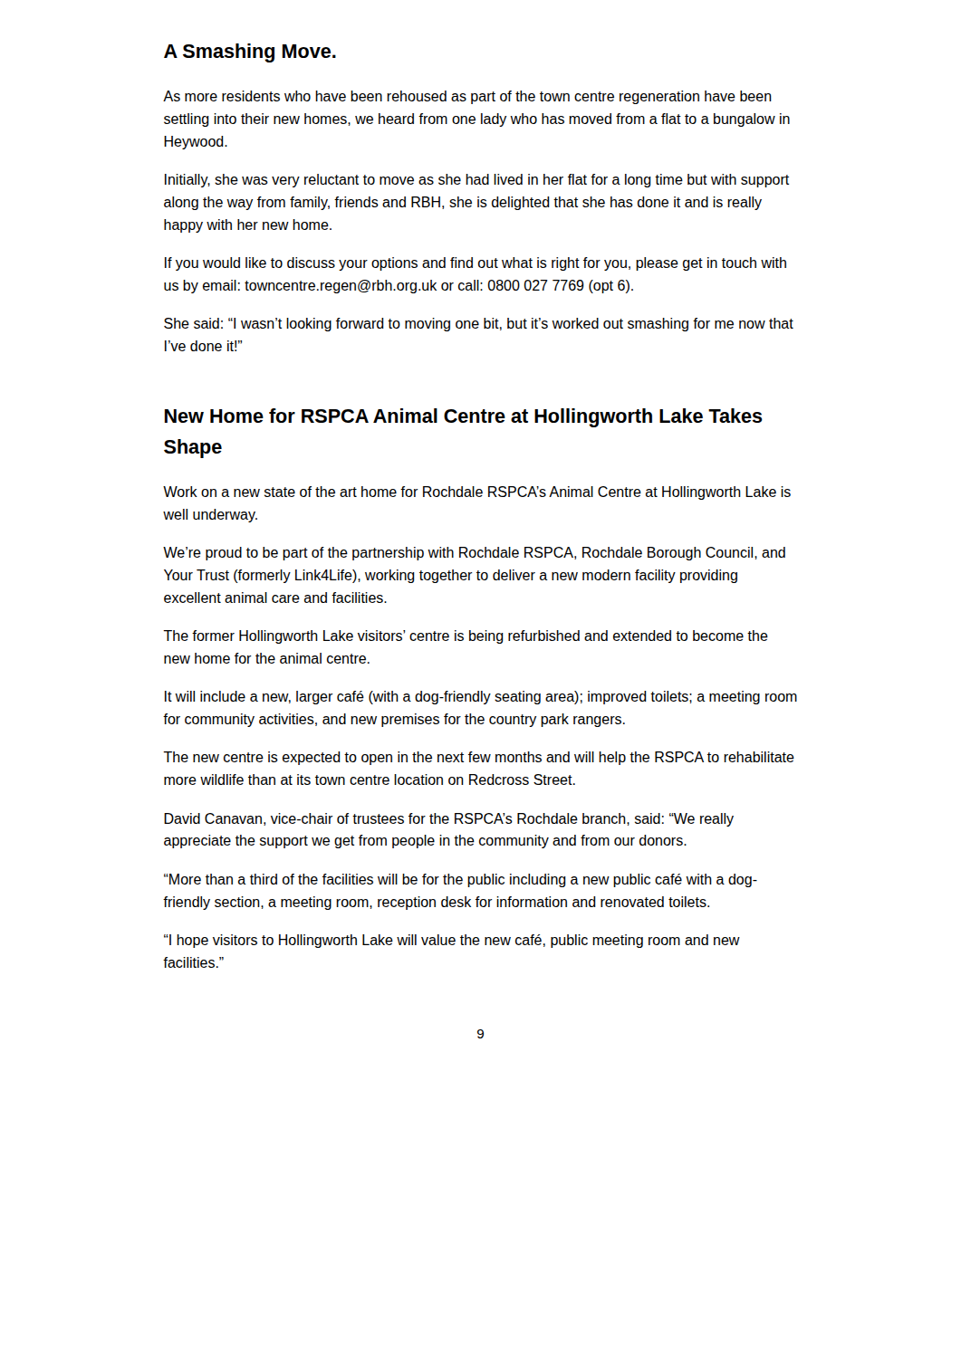A Smashing Move.
As more residents who have been rehoused as part of the town centre regeneration have been settling into their new homes, we heard from one lady who has moved from a flat to a bungalow in Heywood.
Initially, she was very reluctant to move as she had lived in her flat for a long time but with support along the way from family, friends and RBH, she is delighted that she has done it and is really happy with her new home.
If you would like to discuss your options and find out what is right for you, please get in touch with us by email: towncentre.regen@rbh.org.uk or call: 0800 027 7769 (opt 6).
She said: “I wasn’t looking forward to moving one bit, but it’s worked out smashing for me now that I’ve done it!”
New Home for RSPCA Animal Centre at Hollingworth Lake Takes Shape
Work on a new state of the art home for Rochdale RSPCA’s Animal Centre at Hollingworth Lake is well underway.
We’re proud to be part of the partnership with Rochdale RSPCA, Rochdale Borough Council, and Your Trust (formerly Link4Life), working together to deliver a new modern facility providing excellent animal care and facilities.
The former Hollingworth Lake visitors’ centre is being refurbished and extended to become the new home for the animal centre.
It will include a new, larger café (with a dog-friendly seating area); improved toilets; a meeting room for community activities, and new premises for the country park rangers.
The new centre is expected to open in the next few months and will help the RSPCA to rehabilitate more wildlife than at its town centre location on Redcross Street.
David Canavan, vice-chair of trustees for the RSPCA’s Rochdale branch, said: “We really appreciate the support we get from people in the community and from our donors.
“More than a third of the facilities will be for the public including a new public café with a dog-friendly section, a meeting room, reception desk for information and renovated toilets.
“I hope visitors to Hollingworth Lake will value the new café, public meeting room and new facilities.”
9